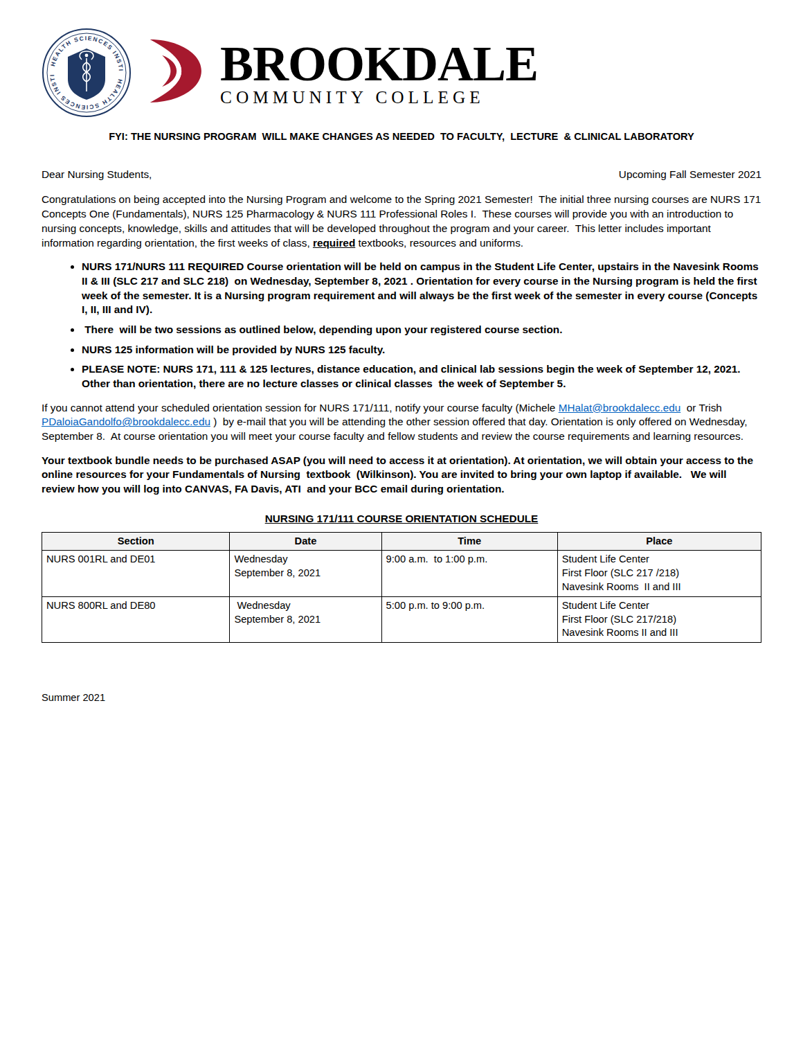HEALTH SCIENCES INSTITUTE HEALTH SCIENCES INSTITUTE
BROOKDALE
COMMUNITY COLLEGE
FYI: THE NURSING PROGRAM WILL MAKE CHANGES AS NEEDED TO FACULTY, LECTURE & CLINICAL LABORATORY
Dear Nursing Students,
Upcoming Fall Semester 2021
Congratulations on being accepted into the Nursing Program and welcome to the Spring 2021 Semester! The initial three nursing courses are NURS 171 Concepts One (Fundamentals), NURS 125 Pharmacology & NURS 111 Professional Roles I. These courses will provide you with an introduction to nursing concepts, knowledge, skills and attitudes that will be developed throughout the program and your career. This letter includes important information regarding orientation, the first weeks of class, required textbooks, resources and uniforms.
NURS 171/NURS 111 REQUIRED Course orientation will be held on campus in the Student Life Center, upstairs in the Navesink Rooms II & III (SLC 217 and SLC 218) on Wednesday, September 8, 2021 . Orientation for every course in the Nursing program is held the first week of the semester. It is a Nursing program requirement and will always be the first week of the semester in every course (Concepts I, II, III and IV).
There will be two sessions as outlined below, depending upon your registered course section.
NURS 125 information will be provided by NURS 125 faculty.
PLEASE NOTE: NURS 171, 111 & 125 lectures, distance education, and clinical lab sessions begin the week of September 12, 2021. Other than orientation, there are no lecture classes or clinical classes the week of September 5.
If you cannot attend your scheduled orientation session for NURS 171/111, notify your course faculty (Michele MHalat@brookdalecc.edu or Trish PDaloiaGandolfo@brookdalecc.edu ) by e-mail that you will be attending the other session offered that day. Orientation is only offered on Wednesday, September 8. At course orientation you will meet your course faculty and fellow students and review the course requirements and learning resources.
Your textbook bundle needs to be purchased ASAP (you will need to access it at orientation). At orientation, we will obtain your access to the online resources for your Fundamentals of Nursing textbook (Wilkinson). You are invited to bring your own laptop if available. We will review how you will log into CANVAS, FA Davis, ATI and your BCC email during orientation.
NURSING 171/111 COURSE ORIENTATION SCHEDULE
| Section | Date | Time | Place |
| --- | --- | --- | --- |
| NURS 001RL and DE01 | Wednesday September 8, 2021 | 9:00 a.m. to 1:00 p.m. | Student Life Center First Floor (SLC 217 /218) Navesink Rooms II and III |
| NURS 800RL and DE80 | Wednesday September 8, 2021 | 5:00 p.m. to 9:00 p.m. | Student Life Center First Floor (SLC 217/218) Navesink Rooms II and III |
Summer 2021